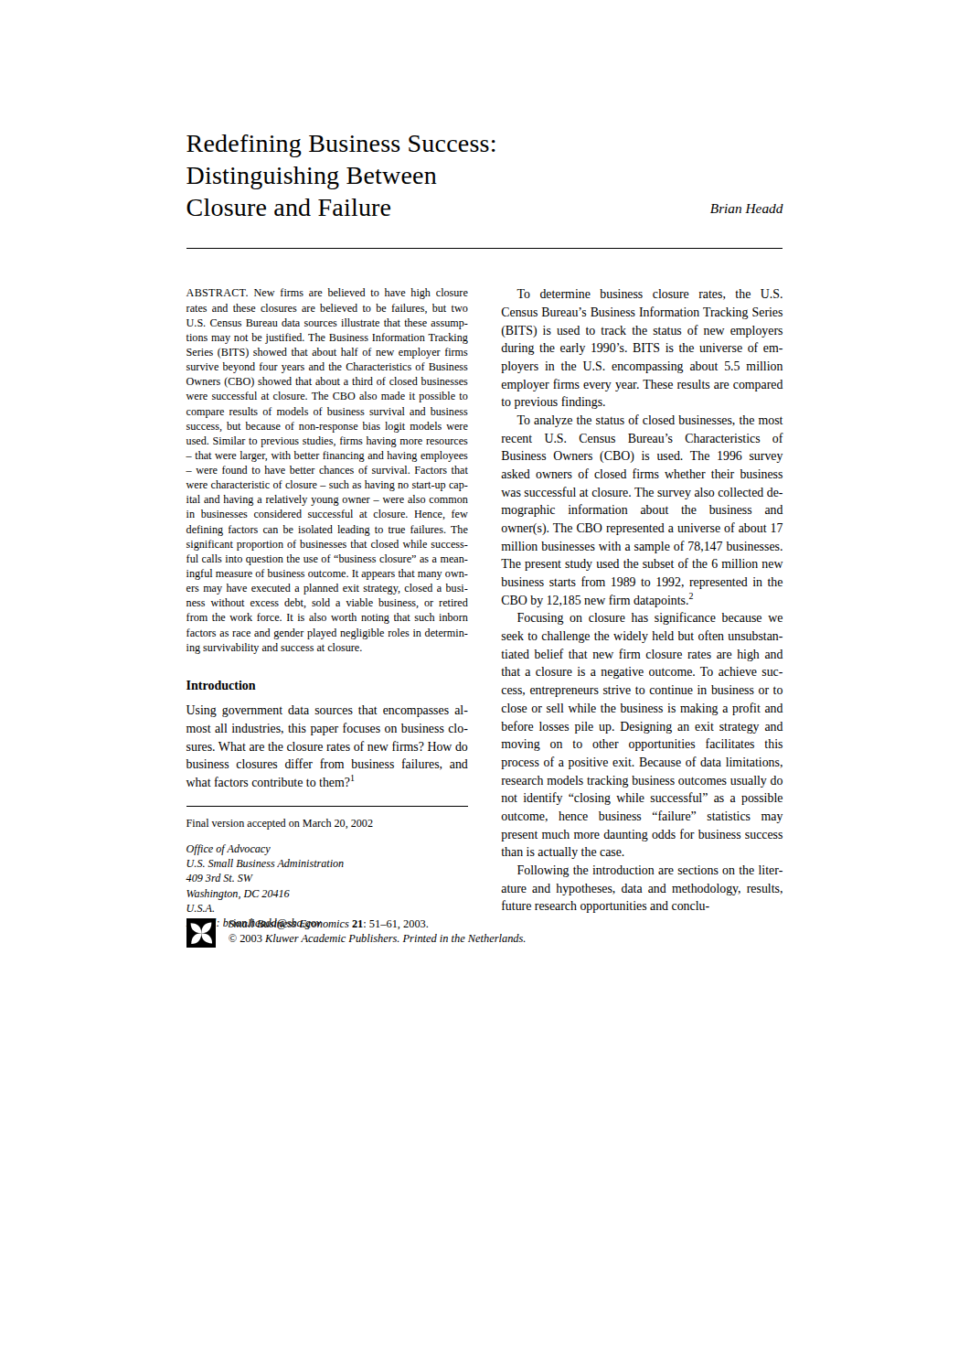Redefining Business Success:
Distinguishing Between
Closure and Failure
Brian Headd
ABSTRACT. New firms are believed to have high closure rates and these closures are believed to be failures, but two U.S. Census Bureau data sources illustrate that these assumptions may not be justified. The Business Information Tracking Series (BITS) showed that about half of new employer firms survive beyond four years and the Characteristics of Business Owners (CBO) showed that about a third of closed businesses were successful at closure. The CBO also made it possible to compare results of models of business survival and business success, but because of non-response bias logit models were used. Similar to previous studies, firms having more resources – that were larger, with better financing and having employees – were found to have better chances of survival. Factors that were characteristic of closure – such as having no start-up capital and having a relatively young owner – were also common in businesses considered successful at closure. Hence, few defining factors can be isolated leading to true failures. The significant proportion of businesses that closed while successful calls into question the use of “business closure” as a meaningful measure of business outcome. It appears that many owners may have executed a planned exit strategy, closed a business without excess debt, sold a viable business, or retired from the work force. It is also worth noting that such inborn factors as race and gender played negligible roles in determining survivability and success at closure.
Introduction
Using government data sources that encompasses almost all industries, this paper focuses on business closures. What are the closure rates of new firms? How do business closures differ from business failures, and what factors contribute to them?1
Final version accepted on March 20, 2002
Office of Advocacy
U.S. Small Business Administration
409 3rd St. SW
Washington, DC 20416
U.S.A.
E-mail: brian.headd@sba.gov
To determine business closure rates, the U.S. Census Bureau’s Business Information Tracking Series (BITS) is used to track the status of new employers during the early 1990’s. BITS is the universe of employers in the U.S. encompassing about 5.5 million employer firms every year. These results are compared to previous findings.
To analyze the status of closed businesses, the most recent U.S. Census Bureau’s Characteristics of Business Owners (CBO) is used. The 1996 survey asked owners of closed firms whether their business was successful at closure. The survey also collected demographic information about the business and owner(s). The CBO represented a universe of about 17 million businesses with a sample of 78,147 businesses. The present study used the subset of the 6 million new business starts from 1989 to 1992, represented in the CBO by 12,185 new firm datapoints.2
Focusing on closure has significance because we seek to challenge the widely held but often unsubstantiated belief that new firm closure rates are high and that a closure is a negative outcome. To achieve success, entrepreneurs strive to continue in business or to close or sell while the business is making a profit and before losses pile up. Designing an exit strategy and moving on to other opportunities facilitates this process of a positive exit. Because of data limitations, research models tracking business outcomes usually do not identify “closing while successful” as a possible outcome, hence business “failure” statistics may present much more daunting odds for business success than is actually the case.
Following the introduction are sections on the literature and hypotheses, data and methodology, results, future research opportunities and conclu-
Small Business Economics 21: 51–61, 2003.
© 2003 Kluwer Academic Publishers. Printed in the Netherlands.